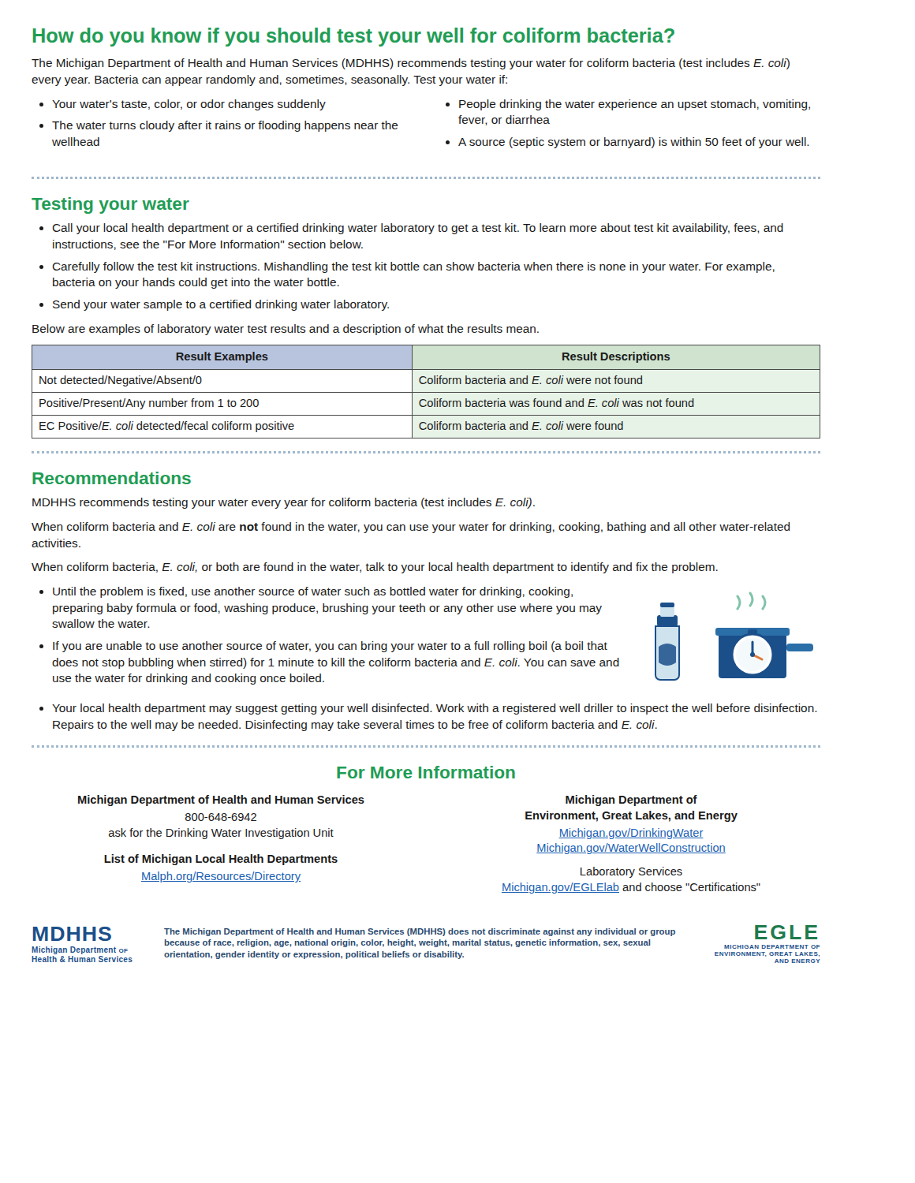How do you know if you should test your well for coliform bacteria?
The Michigan Department of Health and Human Services (MDHHS) recommends testing your water for coliform bacteria (test includes E. coli) every year. Bacteria can appear randomly and, sometimes, seasonally. Test your water if:
Your water's taste, color, or odor changes suddenly
The water turns cloudy after it rains or flooding happens near the wellhead
People drinking the water experience an upset stomach, vomiting, fever, or diarrhea
A source (septic system or barnyard) is within 50 feet of your well.
Testing your water
Call your local health department or a certified drinking water laboratory to get a test kit. To learn more about test kit availability, fees, and instructions, see the "For More Information" section below.
Carefully follow the test kit instructions. Mishandling the test kit bottle can show bacteria when there is none in your water. For example, bacteria on your hands could get into the water bottle.
Send your water sample to a certified drinking water laboratory.
Below are examples of laboratory water test results and a description of what the results mean.
| Result Examples | Result Descriptions |
| --- | --- |
| Not detected/Negative/Absent/0 | Coliform bacteria and E. coli were not found |
| Positive/Present/Any number from 1 to 200 | Coliform bacteria was found and E. coli was not found |
| EC Positive/ E. coli detected/fecal coliform positive | Coliform bacteria and E. coli were found |
Recommendations
MDHHS recommends testing your water every year for coliform bacteria (test includes E. coli).
When coliform bacteria and E. coli are not found in the water, you can use your water for drinking, cooking, bathing and all other water-related activities.
When coliform bacteria, E. coli, or both are found in the water, talk to your local health department to identify and fix the problem.
Until the problem is fixed, use another source of water such as bottled water for drinking, cooking, preparing baby formula or food, washing produce, brushing your teeth or any other use where you may swallow the water.
If you are unable to use another source of water, you can bring your water to a full rolling boil (a boil that does not stop bubbling when stirred) for 1 minute to kill the coliform bacteria and E. coli. You can save and use the water for drinking and cooking once boiled.
Your local health department may suggest getting your well disinfected. Work with a registered well driller to inspect the well before disinfection. Repairs to the well may be needed. Disinfecting may take several times to be free of coliform bacteria and E. coli.
For More Information
Michigan Department of Health and Human Services 800-648-6942
ask for the Drinking Water Investigation Unit
List of Michigan Local Health Departments Malph.org/Resources/Directory
Michigan Department of
Environment, Great Lakes, and Energy Michigan.gov/DrinkingWater
Michigan.gov/WaterWellConstruction
Laboratory Services
Michigan.gov/EGLElab and choose "Certifications"
MDHHS
Michigan Department OF
Health & Human Services
The Michigan Department of Health and Human Services (MDHHS) does not discriminate against any individual or group because of race, religion, age, national origin, color, height, weight, marital status, genetic information, sex, sexual orientation, gender identity or expression, political beliefs or disability.
EGLE
MICHIGAN DEPARTMENT OF
ENVIRONMENT, GREAT LAKES, AND ENERGY